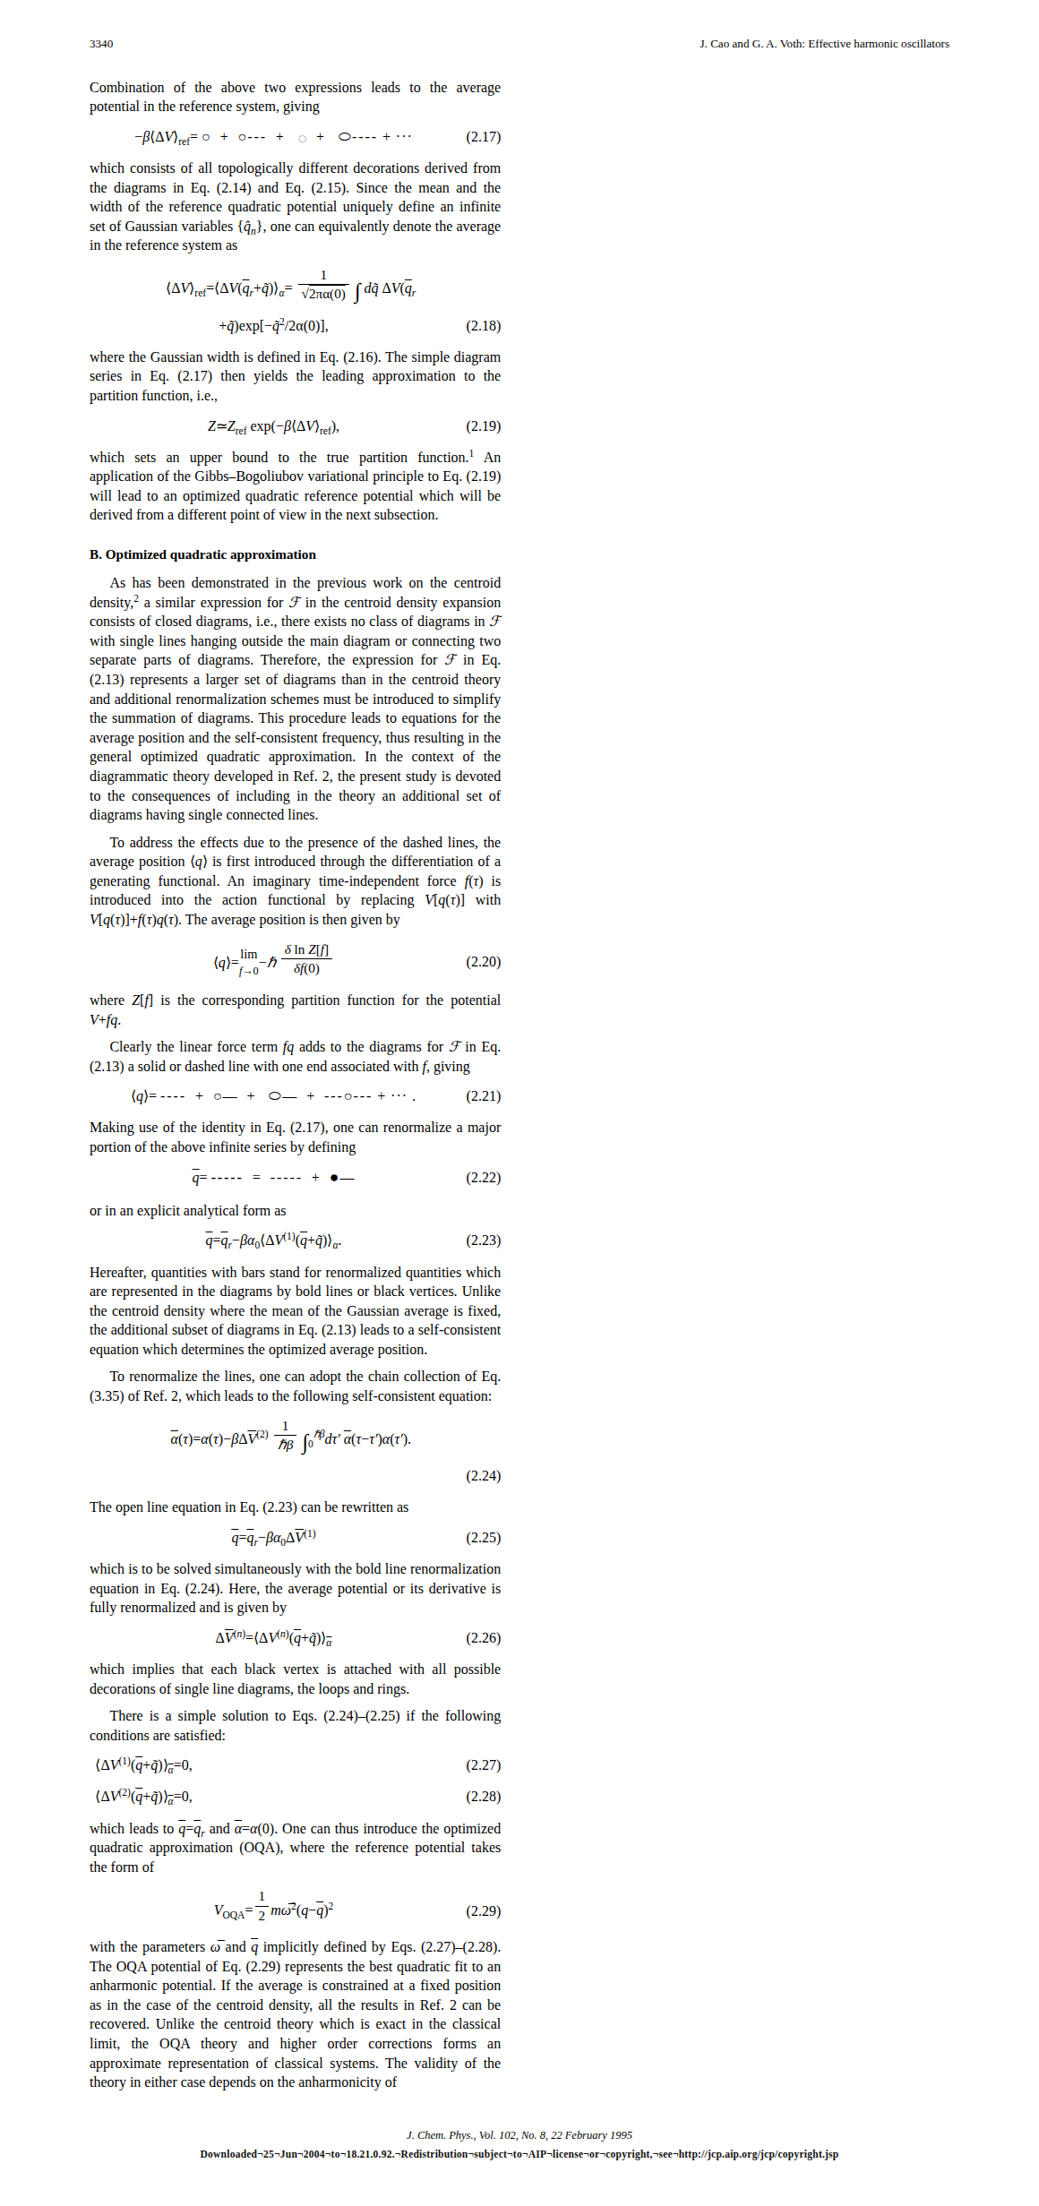3340 J. Cao and G. A. Voth: Effective harmonic oscillators
Combination of the above two expressions leads to the average potential in the reference system, giving
−β⟨ΔV⟩ref= ○ + ○--- + ◌ + ⬭---- + ··· (2.17)
which consists of all topologically different decorations derived from the diagrams in Eq. (2.14) and Eq. (2.15). Since the mean and the width of the reference quadratic potential uniquely define an infinite set of Gaussian variables {q̂n}, one can equivalently denote the average in the reference system as
⟨ΔV⟩ref=⟨ΔV(qr+q̃)⟩α= 1√2πα(0) ∫ dq̃ ΔV(qr
+q̃)exp[−q̃2/2α(0)], (2.18)
where the Gaussian width is defined in Eq. (2.16). The simple diagram series in Eq. (2.17) then yields the leading approximation to the partition function, i.e.,
Z≃Zref exp(−β⟨ΔV⟩ref), (2.19)
which sets an upper bound to the true partition function.1 An application of the Gibbs–Bogoliubov variational principle to Eq. (2.19) will lead to an optimized quadratic reference potential which will be derived from a different point of view in the next subsection.
B. Optimized quadratic approximation
As has been demonstrated in the previous work on the centroid density,2 a similar expression for ℱ in the centroid density expansion consists of closed diagrams, i.e., there exists no class of diagrams in ℱ with single lines hanging outside the main diagram or connecting two separate parts of diagrams. Therefore, the expression for ℱ in Eq. (2.13) represents a larger set of diagrams than in the centroid theory and additional renormalization schemes must be introduced to simplify the summation of diagrams. This procedure leads to equations for the average position and the self-consistent frequency, thus resulting in the general optimized quadratic approximation. In the context of the diagrammatic theory developed in Ref. 2, the present study is devoted to the consequences of including in the theory an additional set of diagrams having single connected lines.
To address the effects due to the presence of the dashed lines, the average position ⟨q⟩ is first introduced through the differentiation of a generating functional. An imaginary time-independent force f(τ) is introduced into the action functional by replacing V[q(τ)] with V[q(τ)]+f(τ)q(τ). The average position is then given by
⟨q⟩= lim f→0−ℏ δ ln Z[f] δf(0) (2.20)
where Z[f] is the corresponding partition function for the potential V+fq.
Clearly the linear force term fq adds to the diagrams for ℱ in Eq. (2.13) a solid or dashed line with one end associated with f, giving
⟨q⟩= ---- + ○— + ⬭— + ---○--- + ··· . (2.21)
Making use of the identity in Eq. (2.17), one can renormalize a major portion of the above infinite series by defining
q= ----- = ----- + ●— (2.22)
or in an explicit analytical form as
q=qr−βα0⟨ΔV(1)(q+q̃)⟩α. (2.23)
Hereafter, quantities with bars stand for renormalized quantities which are represented in the diagrams by bold lines or black vertices. Unlike the centroid density where the mean of the Gaussian average is fixed, the additional subset of diagrams in Eq. (2.13) leads to a self-consistent equation which determines the optimized average position.
To renormalize the lines, one can adopt the chain collection of Eq. (3.35) of Ref. 2, which leads to the following self-consistent equation:
α(τ)=α(τ)−β ΔV(2) 1 ℏβ ∫0ℏβdτ′ α(τ−τ′)α(τ′).
(2.24)
The open line equation in Eq. (2.23) can be rewritten as
q=qr−βα0ΔV(1) (2.25)
which is to be solved simultaneously with the bold line renormalization equation in Eq. (2.24). Here, the average potential or its derivative is fully renormalized and is given by
ΔV(n)=⟨ΔV(n)(q+q̃)⟩α (2.26)
which implies that each black vertex is attached with all possible decorations of single line diagrams, the loops and rings.
There is a simple solution to Eqs. (2.24)–(2.25) if the following conditions are satisfied:
⟨ΔV(1)(q+q̃)⟩α=0, (2.27)
⟨ΔV(2)(q+q̃)⟩α=0, (2.28)
which leads to q=qr and α=α(0). One can thus introduce the optimized quadratic approximation (OQA), where the reference potential takes the form of
VOQA=12 mω̅2(q−q)2 (2.29)
with the parameters ω̅ and q implicitly defined by Eqs. (2.27)–(2.28). The OQA potential of Eq. (2.29) represents the best quadratic fit to an anharmonic potential. If the average is constrained at a fixed position as in the case of the centroid density, all the results in Ref. 2 can be recovered. Unlike the centroid theory which is exact in the classical limit, the OQA theory and higher order corrections forms an approximate representation of classical systems. The validity of the theory in either case depends on the anharmonicity of
J. Chem. Phys., Vol. 102, No. 8, 22 February 1995
Downloaded¬25¬Jun¬2004¬to¬18.21.0.92.¬Redistribution¬subject¬to¬AIP¬license¬or¬copyright,¬see¬http://jcp.aip.org/jcp/copyright.jsp